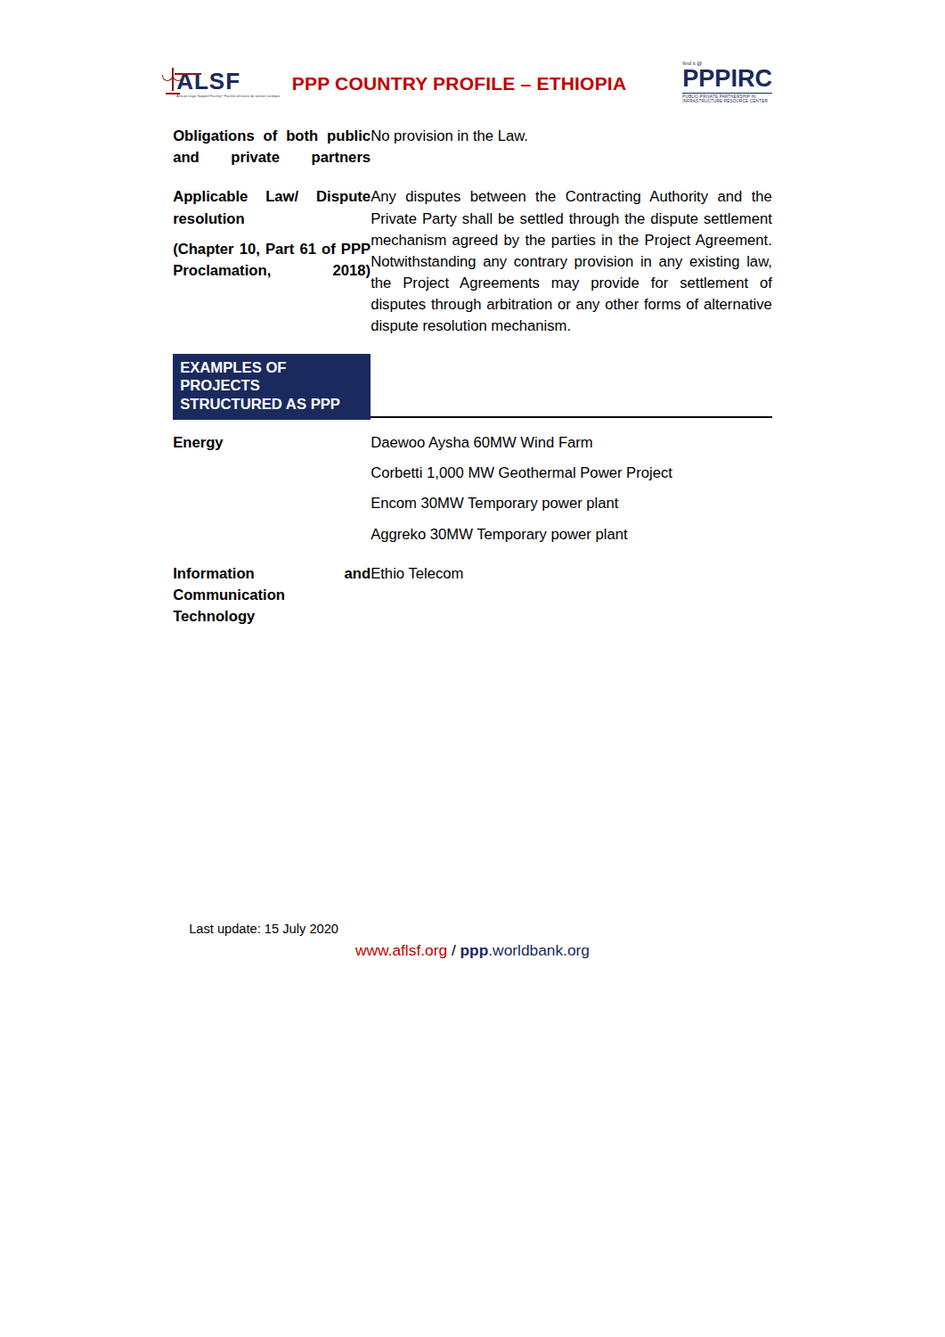ALSF
African Legal Support Facility • Facilité africaine de soutien juridique
PPP COUNTRY PROFILE – ETHIOPIA
find it @
PPP IRC
PUBLIC-PRIVATE PARTNERSHIP IN
INFRASTRUCTURE RESOURCE CENTER
| Obligations of both public and private partners | No provision in the Law. |
| Applicable Law/ Dispute resolution (Chapter 10, Part 61 of PPP Proclamation, 2018) | Any disputes between the Contracting Authority and the Private Party shall be settled through the dispute settlement mechanism agreed by the parties in the Project Agreement. Notwithstanding any contrary provision in any existing law, the Project Agreements may provide for settlement of disputes through arbitration or any other forms of alternative dispute resolution mechanism. |
| EXAMPLES OF PROJECTS STRUCTURED AS PPP |
| Energy | Daewoo Aysha 60MW Wind Farm Corbetti 1,000 MW Geothermal Power Project Encom 30MW Temporary power plant Aggreko 30MW Temporary power plant |
| Information and Communication Technology | Ethio Telecom |
Last update: 15 July 2020
www.aflsf.org / ppp.worldbank.org